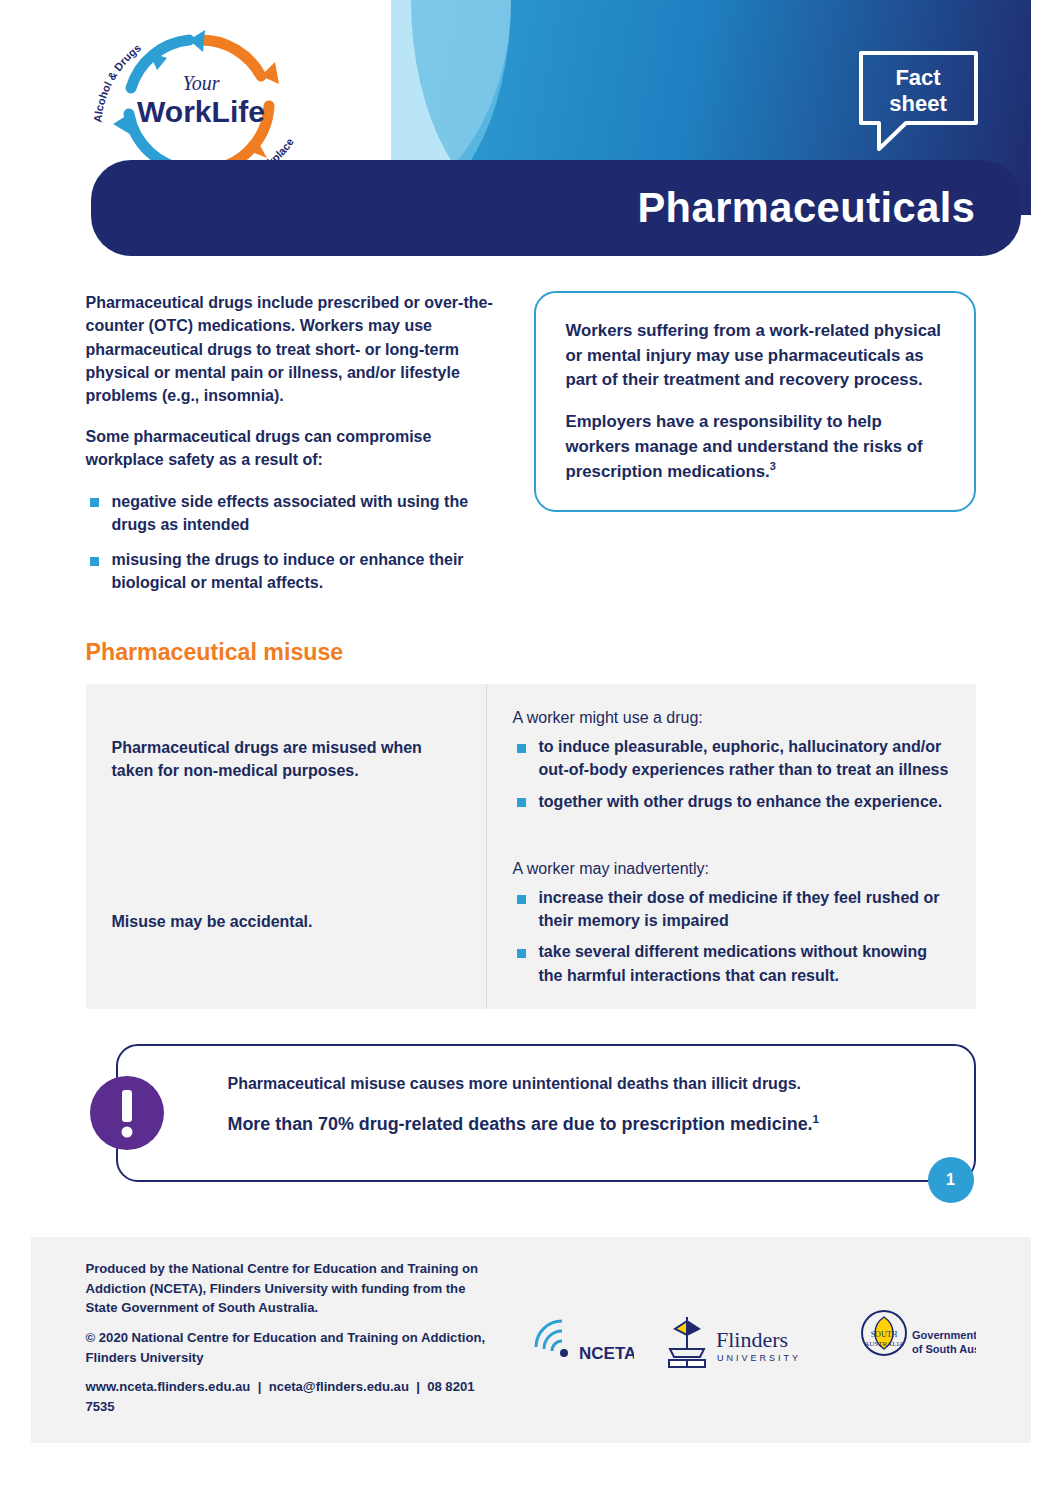Your WorkLife Alcohol & Drugs & the Workplace
Fact sheet
Pharmaceuticals
Pharmaceutical drugs include prescribed or over-the-counter (OTC) medications. Workers may use pharmaceutical drugs to treat short- or long-term physical or mental pain or illness, and/or lifestyle problems (e.g., insomnia).
Some pharmaceutical drugs can compromise workplace safety as a result of:
negative side effects associated with using the drugs as intended
misusing the drugs to induce or enhance their biological or mental affects.
Workers suffering from a work-related physical or mental injury may use pharmaceuticals as part of their treatment and recovery process.
Employers have a responsibility to help workers manage and understand the risks of prescription medications.3
Pharmaceutical misuse
| Pharmaceutical drugs are misused when taken for non-medical purposes. | A worker might use a drug: to induce pleasurable, euphoric, hallucinatory and/or out-of-body experiences rather than to treat an illness together with other drugs to enhance the experience. |
| Misuse may be accidental. | A worker may inadvertently: increase their dose of medicine if they feel rushed or their memory is impaired take several different medications without knowing the harmful interactions that can result. |
Pharmaceutical misuse causes more unintentional deaths than illicit drugs.
More than 70% drug-related deaths are due to prescription medicine.1
1
Produced by the National Centre for Education and Training on Addiction (NCETA), Flinders University with funding from the State Government of South Australia.
© 2020 National Centre for Education and Training on Addiction, Flinders University
www.nceta.flinders.edu.au | nceta@flinders.edu.au | 08 8201 7535
NCETA Flinders UNIVERSITY SOUTH AUSTRALIA Government of South Australia